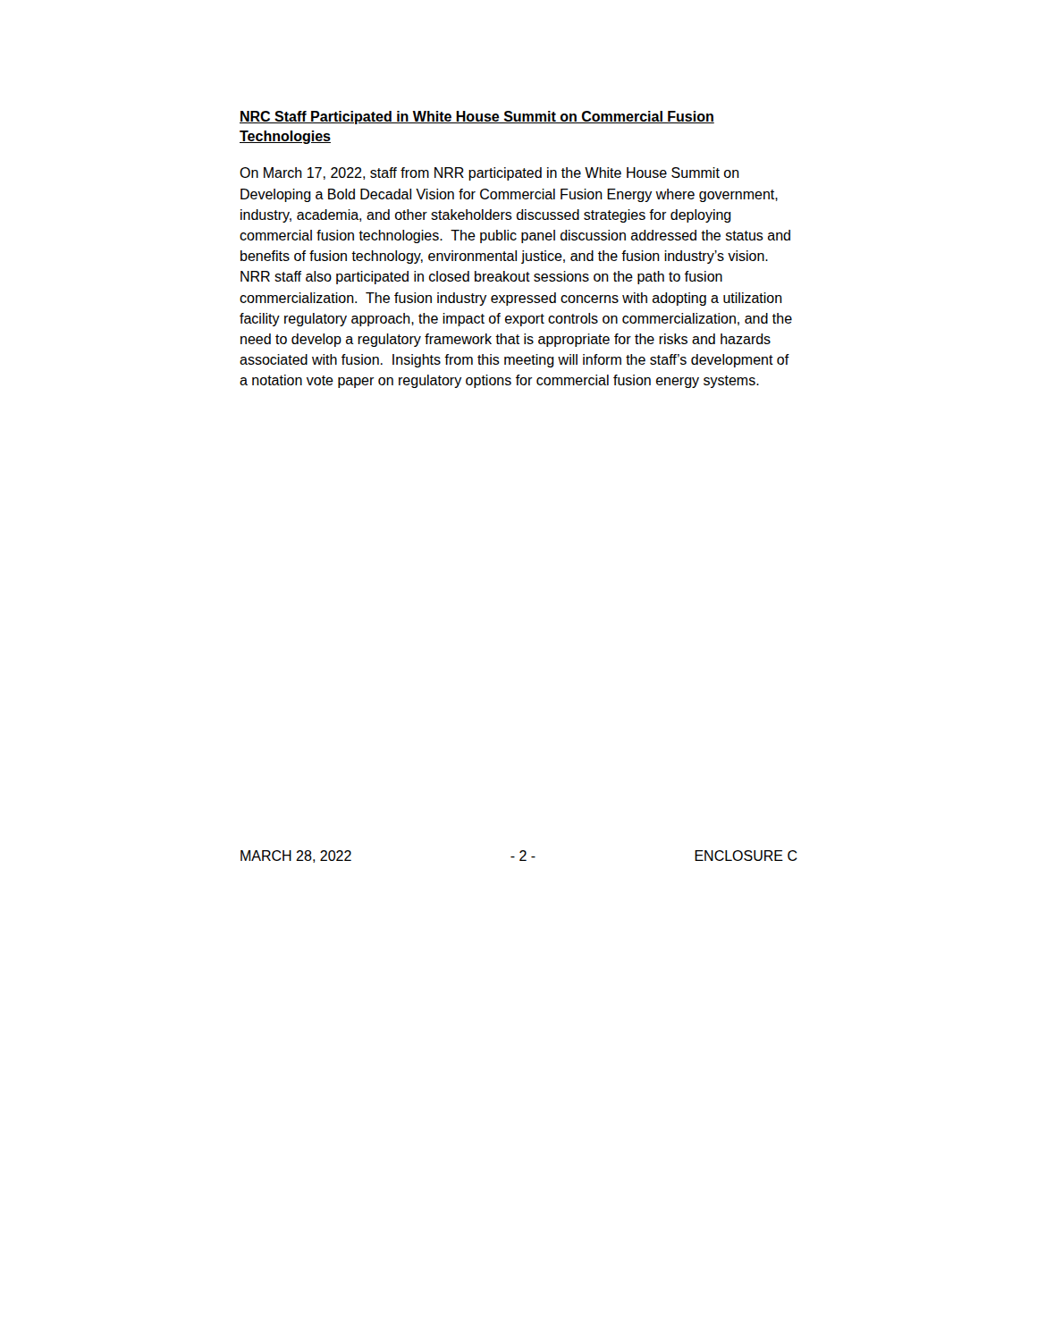NRC Staff Participated in White House Summit on Commercial Fusion Technologies
On March 17, 2022, staff from NRR participated in the White House Summit on Developing a Bold Decadal Vision for Commercial Fusion Energy where government, industry, academia, and other stakeholders discussed strategies for deploying commercial fusion technologies. The public panel discussion addressed the status and benefits of fusion technology, environmental justice, and the fusion industry’s vision. NRR staff also participated in closed breakout sessions on the path to fusion commercialization. The fusion industry expressed concerns with adopting a utilization facility regulatory approach, the impact of export controls on commercialization, and the need to develop a regulatory framework that is appropriate for the risks and hazards associated with fusion. Insights from this meeting will inform the staff’s development of a notation vote paper on regulatory options for commercial fusion energy systems.
MARCH 28, 2022 - 2 - ENCLOSURE C